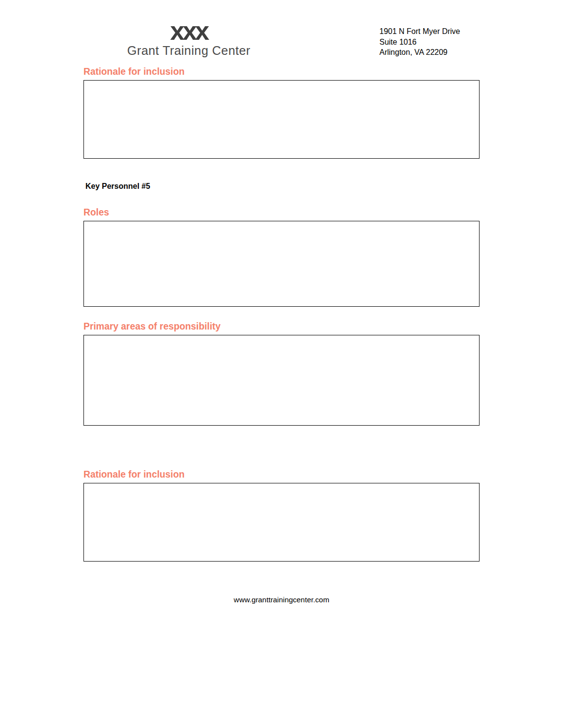xxx
Grant Training Center
1901 N Fort Myer Drive
Suite 1016
Arlington, VA 22209
Rationale for inclusion
Key Personnel #5
Roles
Primary areas of responsibility
Rationale for inclusion
www.granttrainingcenter.com